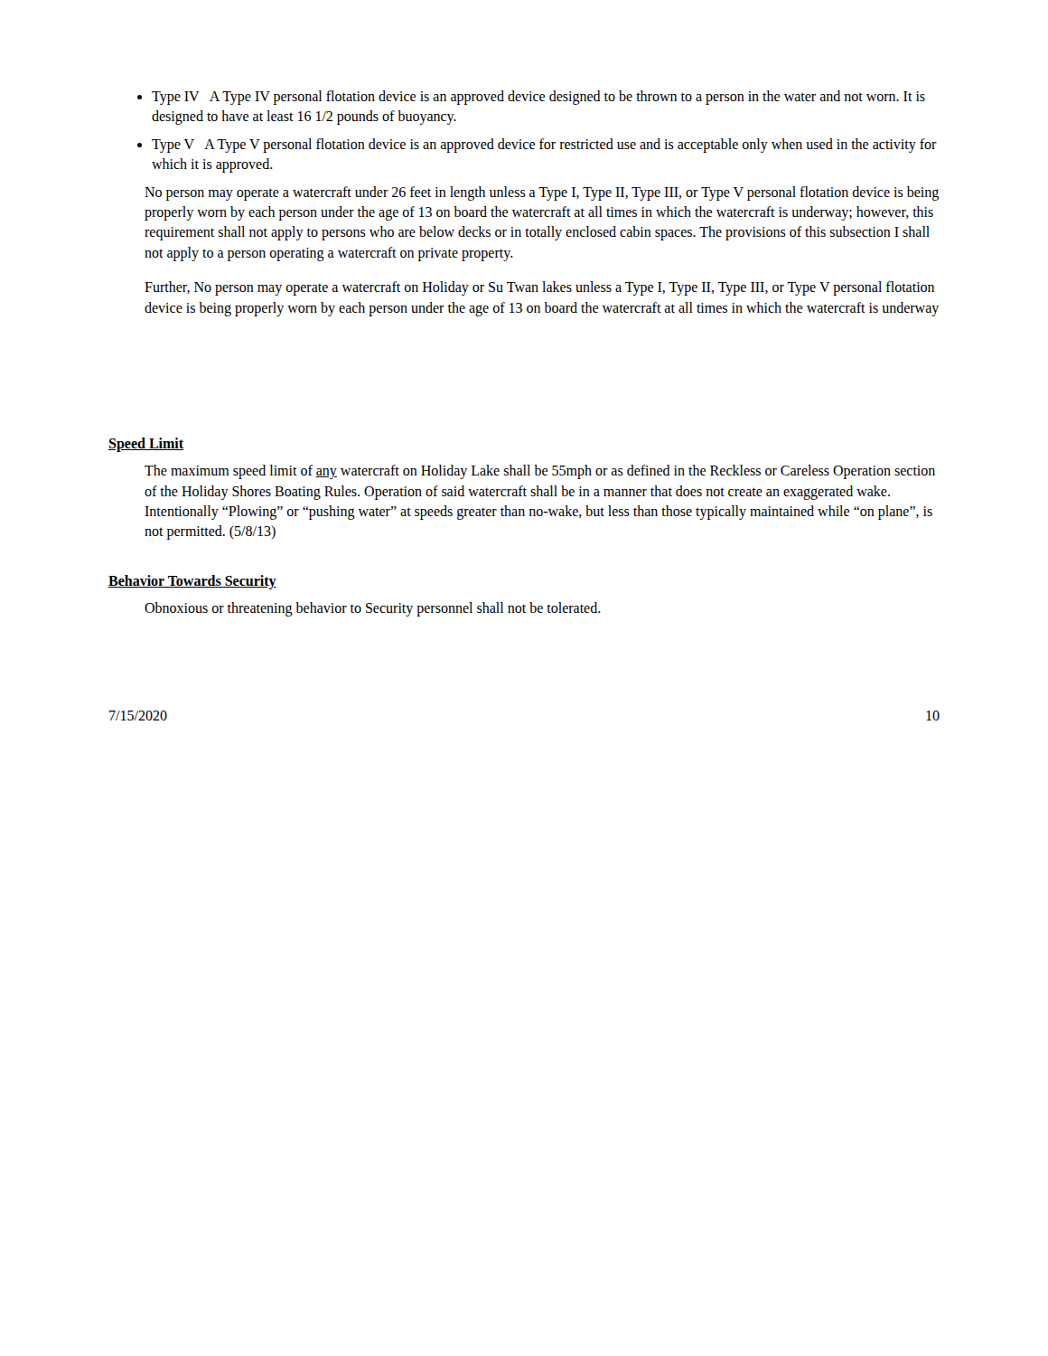Type IV A Type IV personal flotation device is an approved device designed to be thrown to a person in the water and not worn. It is designed to have at least 16 1/2 pounds of buoyancy.
Type V A Type V personal flotation device is an approved device for restricted use and is acceptable only when used in the activity for which it is approved.
No person may operate a watercraft under 26 feet in length unless a Type I, Type II, Type III, or Type V personal flotation device is being properly worn by each person under the age of 13 on board the watercraft at all times in which the watercraft is underway; however, this requirement shall not apply to persons who are below decks or in totally enclosed cabin spaces. The provisions of this subsection I shall not apply to a person operating a watercraft on private property.
Further, No person may operate a watercraft on Holiday or Su Twan lakes unless a Type I, Type II, Type III, or Type V personal flotation device is being properly worn by each person under the age of 13 on board the watercraft at all times in which the watercraft is underway
Speed Limit
The maximum speed limit of any watercraft on Holiday Lake shall be 55mph or as defined in the Reckless or Careless Operation section of the Holiday Shores Boating Rules. Operation of said watercraft shall be in a manner that does not create an exaggerated wake. Intentionally “Plowing” or “pushing water” at speeds greater than no-wake, but less than those typically maintained while “on plane”, is not permitted. (5/8/13)
Behavior Towards Security
Obnoxious or threatening behavior to Security personnel shall not be tolerated.
7/15/2020 10